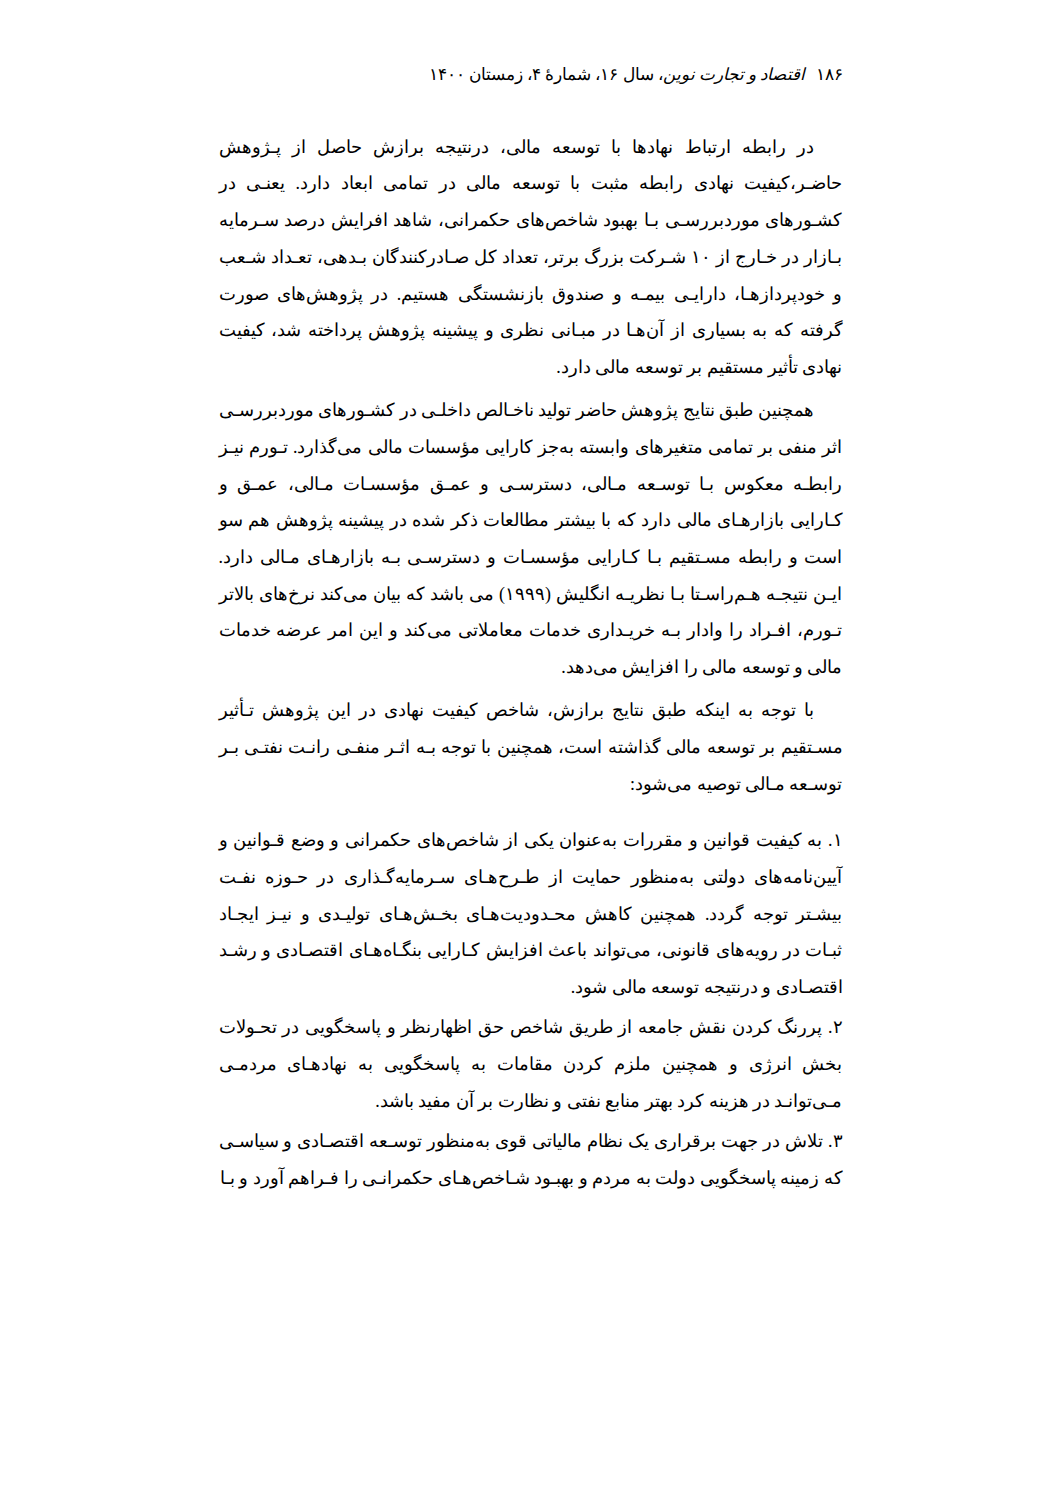۱۸۶ اقتصاد و تجارت نوین، سال ۱۶، شمارهٔ ۴، زمستان ۱۴۰۰
در رابطه ارتباط نهادها با توسعه مالی، درنتیجه برازش حاصل از پـژوهش حاضـر،کیفیت نهادی رابطه مثبت با توسعه مالی در تمامی ابعاد دارد. یعنـی در کشـورهای موردبررسـی بـا بهبود شاخص‌های حکمرانی، شاهد افرایش درصد سـرمایه بـازار در خـارج از ۱۰ شـرکت بزرگ برتر، تعداد کل صـادرکنندگان بـدهی، تعـداد شـعب و خودپردازهـا، دارایـی بیمـه و صندوق بازنشستگی هستیم. در پژوهش‌های صورت گرفته که به بسیاری از آن‌هـا در مبـانی نظری و پیشینه پژوهش پرداخته شد، کیفیت نهادی تأثیر مستقیم بر توسعه مالی دارد.
همچنین طبق نتایج پژوهش حاضر تولید ناخـالص داخلـی در کشـورهای موردبررسـی اثر منفی بر تمامی متغیرهای وابسته به‌جز کارایی مؤسسات مالی می‌گذارد. تـورم نیـز رابطـه معکوس بـا توسـعه مـالی، دسترسـی و عمـق مؤسسـات مـالی، عمـق و کـارایی بازارهـای مالی دارد که با بیشتر مطالعات ذکر شده در پیشینه پژوهش هم سو است و رابطه مسـتقیم بـا کـارایی مؤسسـات و دسترسـی بـه بازارهـای مـالی دارد. ایـن نتیجـه هـم‌راسـتا بـا نظریـه انگلیش (۱۹۹۹) می باشد که بیان می‌کند نرخ‌های بالاتر تـورم، افـراد را وادار بـه خریـداری خدمات معاملاتی می‌کند و این امر عرضه خدمات مالی و توسعه مالی را افزایش می‌دهد.
با توجه به اینکه طبق نتایج برازش، شاخص کیفیت نهادی در این پژوهش تـأثیر مسـتقیم بر توسعه مالی گذاشته است، همچنین با توجه بـه اثـر منفـی رانـت نفتـی بـر توسـعه مـالی توصیه می‌شود:
۱. به کیفیت قوانین و مقررات به‌عنوان یکی از شاخص‌های حکمرانی و وضع قـوانین و آیین‌نامه‌های دولتی به‌منظور حمایت از طـرح‌هـای سـرمایه‌گـذاری در حـوزه نفـت بیشـتر توجه گردد. همچنین کاهش محـدودیت‌هـای بخـش‌هـای تولیـدی و نیـز ایجـاد ثبـات در رویه‌های قانونی، می‌تواند باعث افزایش کـارایی بنگـاه‌هـای اقتصـادی و رشـد اقتصـادی و درنتیجه توسعه مالی شود.
۲. پررنگ کردن نقش جامعه از طریق شاخص حق اظهارنظر و پاسخگویی در تحـولات بخش انرژی و همچنین ملزم کردن مقامات به پاسخگویی به نهادهـای مردمـی مـی‌توانـد در هزینه کرد بهتر منابع نفتی و نظارت بر آن مفید باشد.
۳. تلاش در جهت برقراری یک نظام مالیاتی قوی به‌منظور توسـعه اقتصـادی و سیاسـی که زمینه پاسخگویی دولت به مردم و بهبـود شـاخص‌هـای حکمرانـی را فـراهم آورد و بـا